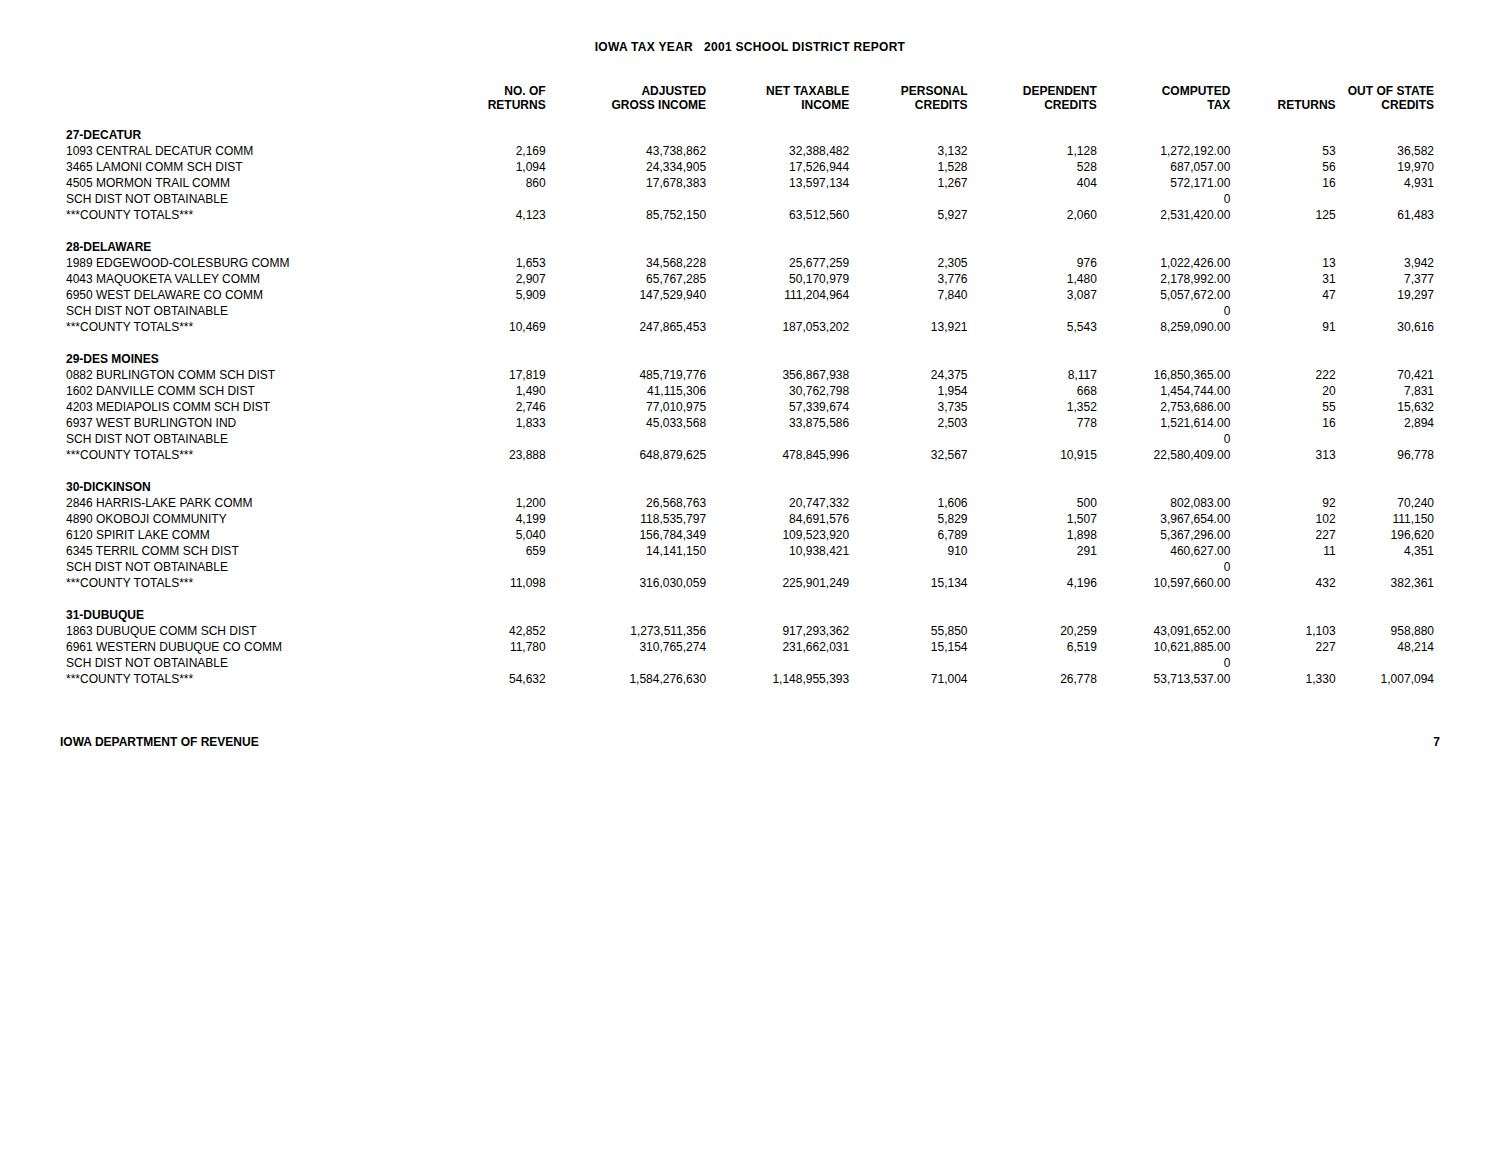IOWA TAX YEAR 2001 SCHOOL DISTRICT REPORT
| | NO. OF | ADJUSTED | NET TAXABLE | PERSONAL | DEPENDENT | COMPUTED | OUT OF STATE |
| --- | --- | --- | --- | --- | --- | --- | --- |
| | RETURNS | GROSS INCOME | INCOME | CREDITS | CREDITS | TAX | RETURNS | CREDITS |
| 27-DECATUR |
| 1093 CENTRAL DECATUR COMM | 2,169 | 43,738,862 | 32,388,482 | 3,132 | 1,128 | 1,272,192.00 | 53 | 36,582 |
| 3465 LAMONI COMM SCH DIST | 1,094 | 24,334,905 | 17,526,944 | 1,528 | 528 | 687,057.00 | 56 | 19,970 |
| 4505 MORMON TRAIL COMM | 860 | 17,678,383 | 13,597,134 | 1,267 | 404 | 572,171.00 | 16 | 4,931 |
| SCH DIST NOT OBTAINABLE | | | | | | 0 | | |
| ***COUNTY TOTALS*** | 4,123 | 85,752,150 | 63,512,560 | 5,927 | 2,060 | 2,531,420.00 | 125 | 61,483 |
| 28-DELAWARE |
| 1989 EDGEWOOD-COLESBURG COMM | 1,653 | 34,568,228 | 25,677,259 | 2,305 | 976 | 1,022,426.00 | 13 | 3,942 |
| 4043 MAQUOKETA VALLEY COMM | 2,907 | 65,767,285 | 50,170,979 | 3,776 | 1,480 | 2,178,992.00 | 31 | 7,377 |
| 6950 WEST DELAWARE CO COMM | 5,909 | 147,529,940 | 111,204,964 | 7,840 | 3,087 | 5,057,672.00 | 47 | 19,297 |
| SCH DIST NOT OBTAINABLE | | | | | | 0 | | |
| ***COUNTY TOTALS*** | 10,469 | 247,865,453 | 187,053,202 | 13,921 | 5,543 | 8,259,090.00 | 91 | 30,616 |
| 29-DES MOINES |
| 0882 BURLINGTON COMM SCH DIST | 17,819 | 485,719,776 | 356,867,938 | 24,375 | 8,117 | 16,850,365.00 | 222 | 70,421 |
| 1602 DANVILLE COMM SCH DIST | 1,490 | 41,115,306 | 30,762,798 | 1,954 | 668 | 1,454,744.00 | 20 | 7,831 |
| 4203 MEDIAPOLIS COMM SCH DIST | 2,746 | 77,010,975 | 57,339,674 | 3,735 | 1,352 | 2,753,686.00 | 55 | 15,632 |
| 6937 WEST BURLINGTON IND | 1,833 | 45,033,568 | 33,875,586 | 2,503 | 778 | 1,521,614.00 | 16 | 2,894 |
| SCH DIST NOT OBTAINABLE | | | | | | 0 | | |
| ***COUNTY TOTALS*** | 23,888 | 648,879,625 | 478,845,996 | 32,567 | 10,915 | 22,580,409.00 | 313 | 96,778 |
| 30-DICKINSON |
| 2846 HARRIS-LAKE PARK COMM | 1,200 | 26,568,763 | 20,747,332 | 1,606 | 500 | 802,083.00 | 92 | 70,240 |
| 4890 OKOBOJI COMMUNITY | 4,199 | 118,535,797 | 84,691,576 | 5,829 | 1,507 | 3,967,654.00 | 102 | 111,150 |
| 6120 SPIRIT LAKE COMM | 5,040 | 156,784,349 | 109,523,920 | 6,789 | 1,898 | 5,367,296.00 | 227 | 196,620 |
| 6345 TERRIL COMM SCH DIST | 659 | 14,141,150 | 10,938,421 | 910 | 291 | 460,627.00 | 11 | 4,351 |
| SCH DIST NOT OBTAINABLE | | | | | | 0 | | |
| ***COUNTY TOTALS*** | 11,098 | 316,030,059 | 225,901,249 | 15,134 | 4,196 | 10,597,660.00 | 432 | 382,361 |
| 31-DUBUQUE |
| 1863 DUBUQUE COMM SCH DIST | 42,852 | 1,273,511,356 | 917,293,362 | 55,850 | 20,259 | 43,091,652.00 | 1,103 | 958,880 |
| 6961 WESTERN DUBUQUE CO COMM | 11,780 | 310,765,274 | 231,662,031 | 15,154 | 6,519 | 10,621,885.00 | 227 | 48,214 |
| SCH DIST NOT OBTAINABLE | | | | | | 0 | | |
| ***COUNTY TOTALS*** | 54,632 | 1,584,276,630 | 1,148,955,393 | 71,004 | 26,778 | 53,713,537.00 | 1,330 | 1,007,094 |
IOWA DEPARTMENT OF REVENUE 7